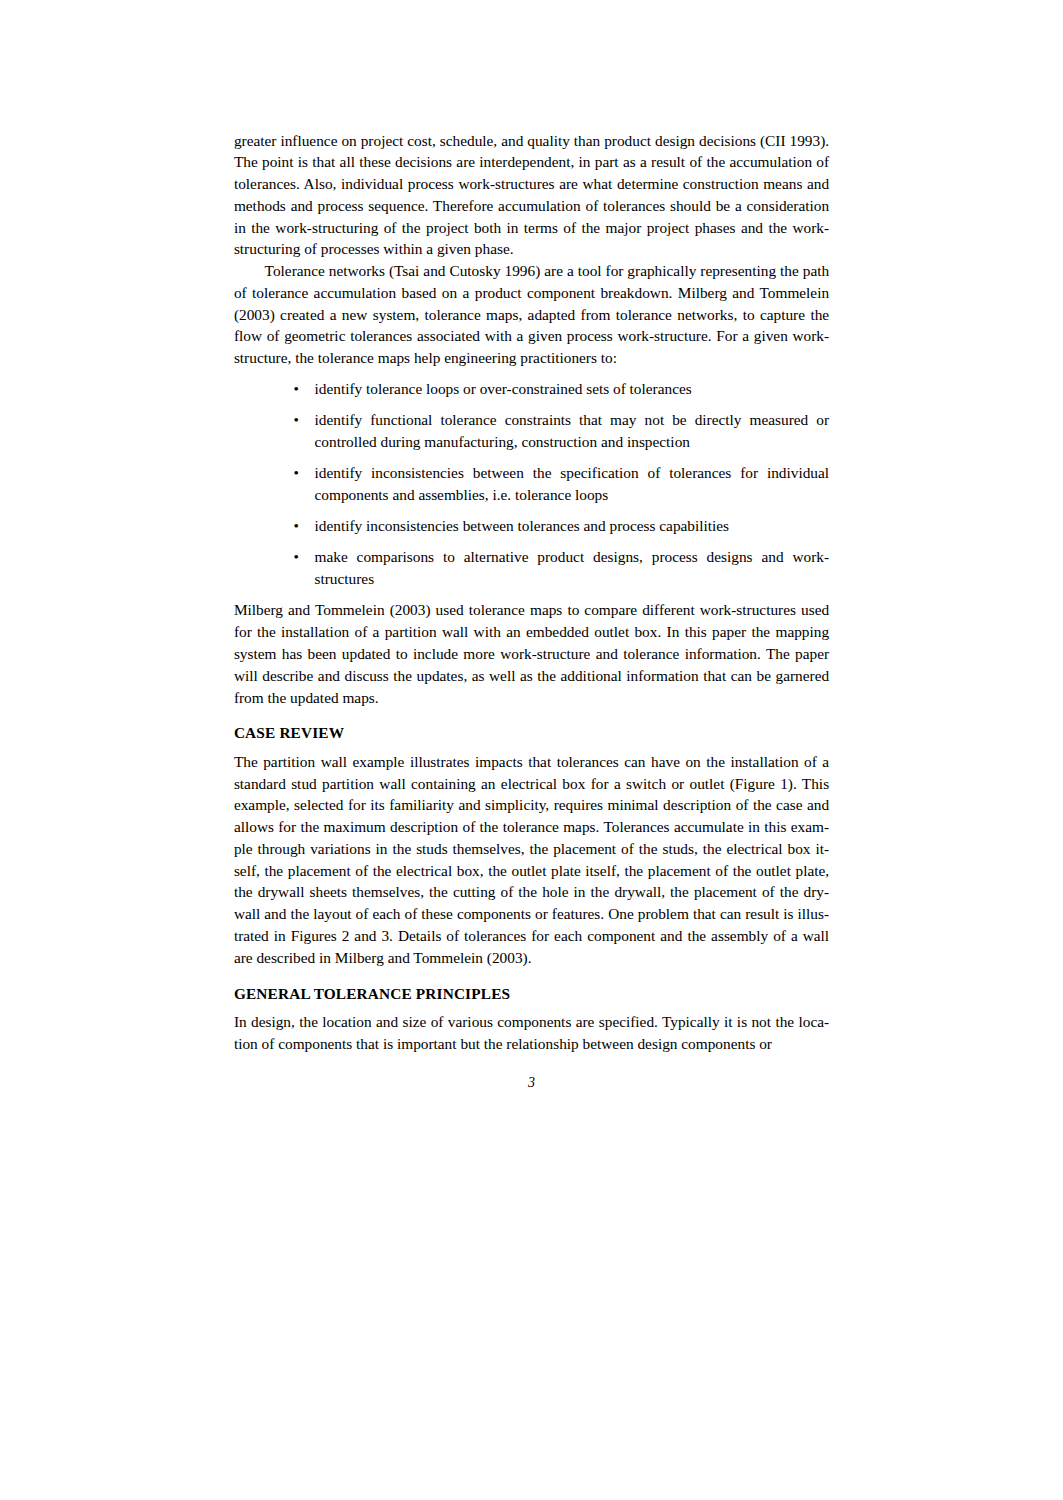greater influence on project cost, schedule, and quality than product design decisions (CII 1993). The point is that all these decisions are interdependent, in part as a result of the accumulation of tolerances. Also, individual process work-structures are what determine construction means and methods and process sequence. Therefore accumulation of tolerances should be a consideration in the work-structuring of the project both in terms of the major project phases and the work-structuring of processes within a given phase.
Tolerance networks (Tsai and Cutosky 1996) are a tool for graphically representing the path of tolerance accumulation based on a product component breakdown. Milberg and Tommelein (2003) created a new system, tolerance maps, adapted from tolerance networks, to capture the flow of geometric tolerances associated with a given process work-structure. For a given work-structure, the tolerance maps help engineering practitioners to:
identify tolerance loops or over-constrained sets of tolerances
identify functional tolerance constraints that may not be directly measured or controlled during manufacturing, construction and inspection
identify inconsistencies between the specification of tolerances for individual components and assemblies, i.e. tolerance loops
identify inconsistencies between tolerances and process capabilities
make comparisons to alternative product designs, process designs and work-structures
Milberg and Tommelein (2003) used tolerance maps to compare different work-structures used for the installation of a partition wall with an embedded outlet box. In this paper the mapping system has been updated to include more work-structure and tolerance information. The paper will describe and discuss the updates, as well as the additional information that can be garnered from the updated maps.
Case Review
The partition wall example illustrates impacts that tolerances can have on the installation of a standard stud partition wall containing an electrical box for a switch or outlet (Figure 1). This example, selected for its familiarity and simplicity, requires minimal description of the case and allows for the maximum description of the tolerance maps. Tolerances accumulate in this example through variations in the studs themselves, the placement of the studs, the electrical box itself, the placement of the electrical box, the outlet plate itself, the placement of the outlet plate, the drywall sheets themselves, the cutting of the hole in the drywall, the placement of the drywall and the layout of each of these components or features. One problem that can result is illustrated in Figures 2 and 3. Details of tolerances for each component and the assembly of a wall are described in Milberg and Tommelein (2003).
General Tolerance Principles
In design, the location and size of various components are specified. Typically it is not the location of components that is important but the relationship between design components or
3